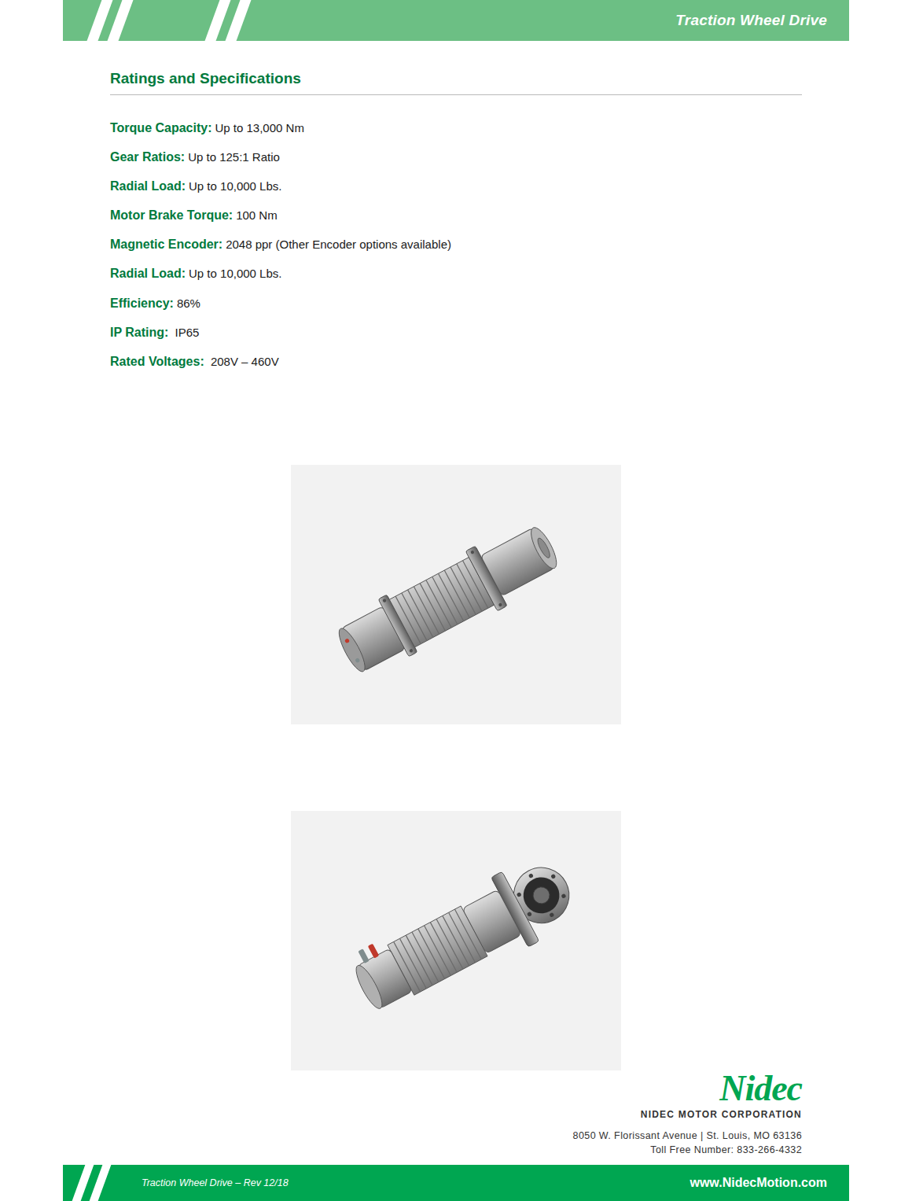Traction Wheel Drive
Ratings and Specifications
Torque Capacity:
Up to 13,000 Nm
Gear Ratios:
Up to 125:1 Ratio
Radial Load:
Up to 10,000 Lbs.
Motor Brake Torque:
100 Nm
Magnetic Encoder:
2048 ppr (Other Encoder options available)
Radial Load:
Up to 10,000 Lbs.
Efficiency:
86%
IP Rating:
IP65
Rated Voltages:
208V – 460V
Nidec
NIDEC MOTOR CORPORATION
8050 W. Florissant Avenue | St. Louis, MO 63136 Toll Free Number: 833-266-4332
Traction Wheel Drive – Rev 12/18
www. NidecMotion.com